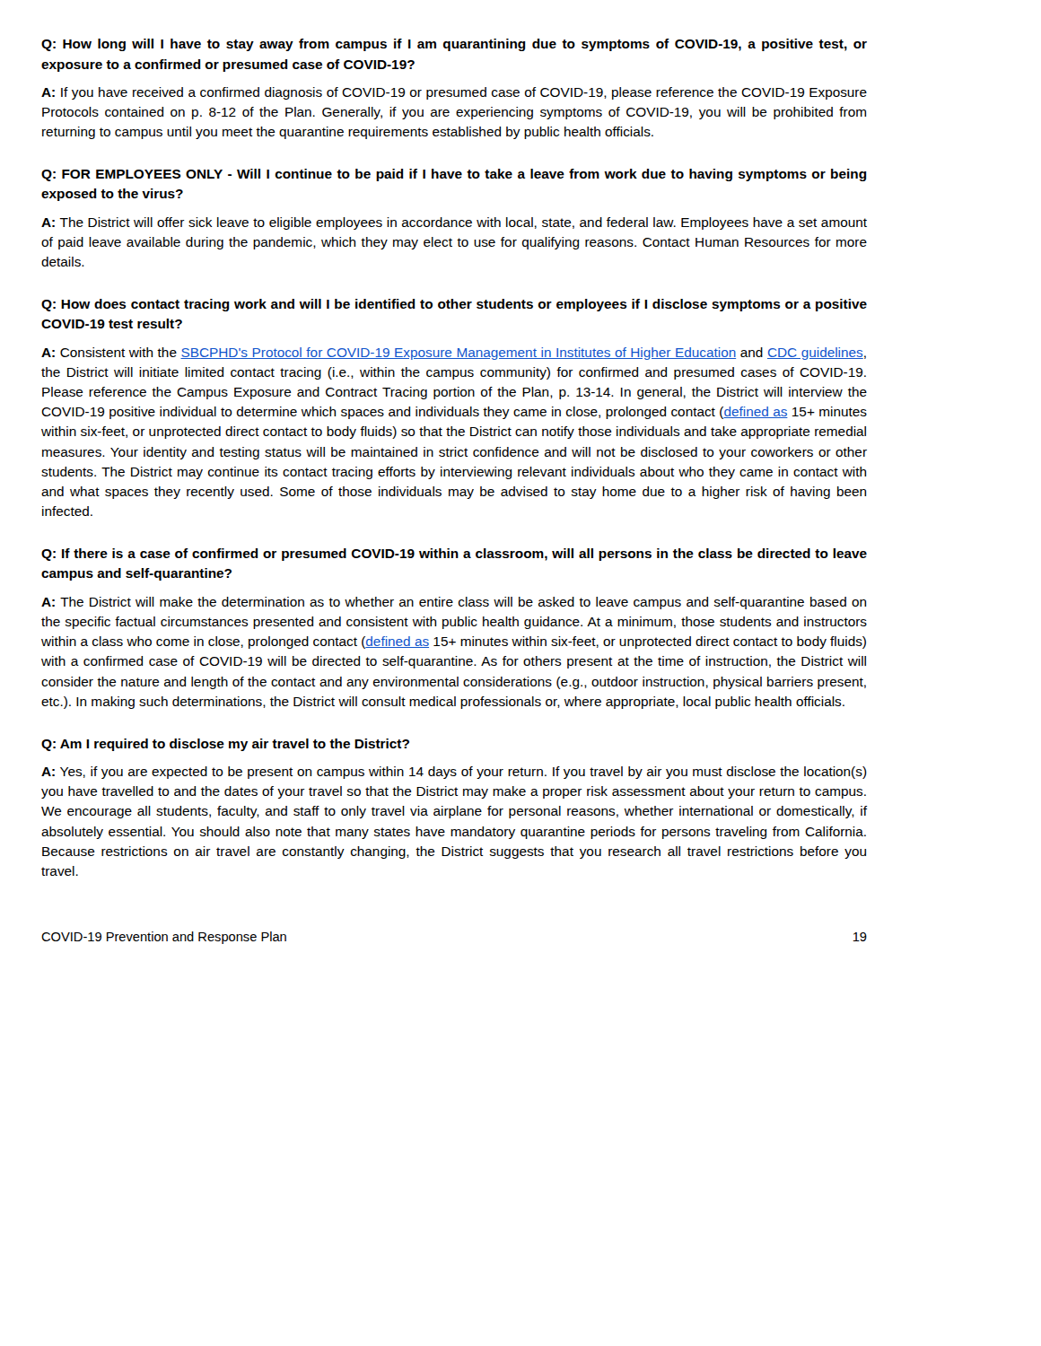Q: How long will I have to stay away from campus if I am quarantining due to symptoms of COVID-19, a positive test, or exposure to a confirmed or presumed case of COVID-19?
A: If you have received a confirmed diagnosis of COVID-19 or presumed case of COVID-19, please reference the COVID-19 Exposure Protocols contained on p. 8-12 of the Plan. Generally, if you are experiencing symptoms of COVID-19, you will be prohibited from returning to campus until you meet the quarantine requirements established by public health officials.
Q: FOR EMPLOYEES ONLY - Will I continue to be paid if I have to take a leave from work due to having symptoms or being exposed to the virus?
A: The District will offer sick leave to eligible employees in accordance with local, state, and federal law. Employees have a set amount of paid leave available during the pandemic, which they may elect to use for qualifying reasons. Contact Human Resources for more details.
Q: How does contact tracing work and will I be identified to other students or employees if I disclose symptoms or a positive COVID-19 test result?
A: Consistent with the SBCPHD's Protocol for COVID-19 Exposure Management in Institutes of Higher Education and CDC guidelines, the District will initiate limited contact tracing (i.e., within the campus community) for confirmed and presumed cases of COVID-19. Please reference the Campus Exposure and Contract Tracing portion of the Plan, p. 13-14. In general, the District will interview the COVID-19 positive individual to determine which spaces and individuals they came in close, prolonged contact (defined as 15+ minutes within six-feet, or unprotected direct contact to body fluids) so that the District can notify those individuals and take appropriate remedial measures. Your identity and testing status will be maintained in strict confidence and will not be disclosed to your coworkers or other students. The District may continue its contact tracing efforts by interviewing relevant individuals about who they came in contact with and what spaces they recently used. Some of those individuals may be advised to stay home due to a higher risk of having been infected.
Q: If there is a case of confirmed or presumed COVID-19 within a classroom, will all persons in the class be directed to leave campus and self-quarantine?
A: The District will make the determination as to whether an entire class will be asked to leave campus and self-quarantine based on the specific factual circumstances presented and consistent with public health guidance. At a minimum, those students and instructors within a class who come in close, prolonged contact (defined as 15+ minutes within six-feet, or unprotected direct contact to body fluids) with a confirmed case of COVID-19 will be directed to self-quarantine. As for others present at the time of instruction, the District will consider the nature and length of the contact and any environmental considerations (e.g., outdoor instruction, physical barriers present, etc.). In making such determinations, the District will consult medical professionals or, where appropriate, local public health officials.
Q: Am I required to disclose my air travel to the District?
A: Yes, if you are expected to be present on campus within 14 days of your return. If you travel by air you must disclose the location(s) you have travelled to and the dates of your travel so that the District may make a proper risk assessment about your return to campus. We encourage all students, faculty, and staff to only travel via airplane for personal reasons, whether international or domestically, if absolutely essential. You should also note that many states have mandatory quarantine periods for persons traveling from California. Because restrictions on air travel are constantly changing, the District suggests that you research all travel restrictions before you travel.
COVID-19 Prevention and Response Plan 19